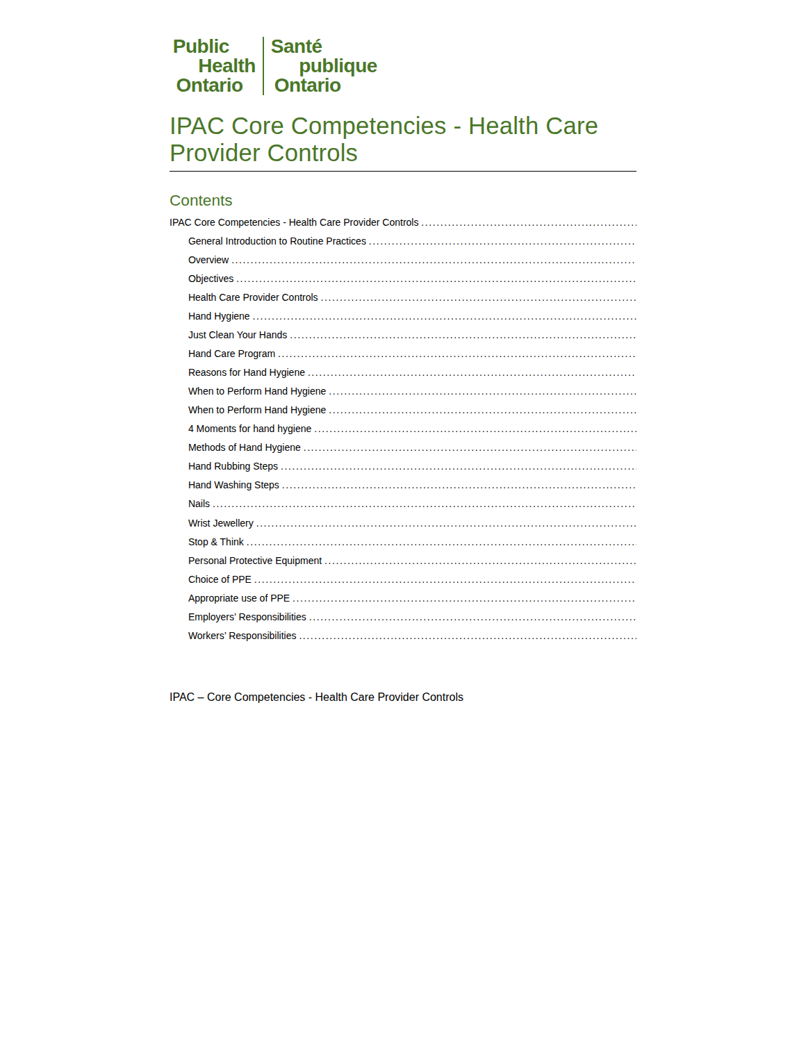| Public Health Ontario | Santé publique Ontario |
IPAC Core Competencies - Health Care Provider Controls
Contents
IPAC Core Competencies - Health Care Provider Controls ................................................................................................... 1
General Introduction to Routine Practices ......................................................................................................... 4
Overview ................................................................................................................................................................. 4
Objectives ............................................................................................................................................................... 4
Health Care Provider Controls ............................................................................................................................. 4
Hand Hygiene ......................................................................................................................................................... 5
Just Clean Your Hands ............................................................................................................................................. 5
Hand Care Program ............................................................................................................................................. 6
Reasons for Hand Hygiene ................................................................................................................................. 7
When to Perform Hand Hygiene ......................................................................................................................... 7
When to Perform Hand Hygiene ......................................................................................................................... 7
4 Moments for hand hygiene .............................................................................................................................. 8
Methods of Hand Hygiene ................................................................................................................................. 8
Hand Rubbing Steps ............................................................................................................................................... 8
Hand Washing Steps .............................................................................................................................................. 9
Nails ......................................................................................................................................................................... 9
Wrist Jewellery ....................................................................................................................................................... 10
Stop & Think ............................................................................................................................................................. 10
Personal Protective Equipment .......................................................................................................................... 10
Choice of PPE ............................................................................................................................................................ 11
Appropriate use of PPE ............................................................................................................................................ 11
Employers’ Responsibilities ................................................................................................................................. 11
Workers’ Responsibilities .................................................................................................................................... 12
IPAC – Core Competencies - Health Care Provider Controls